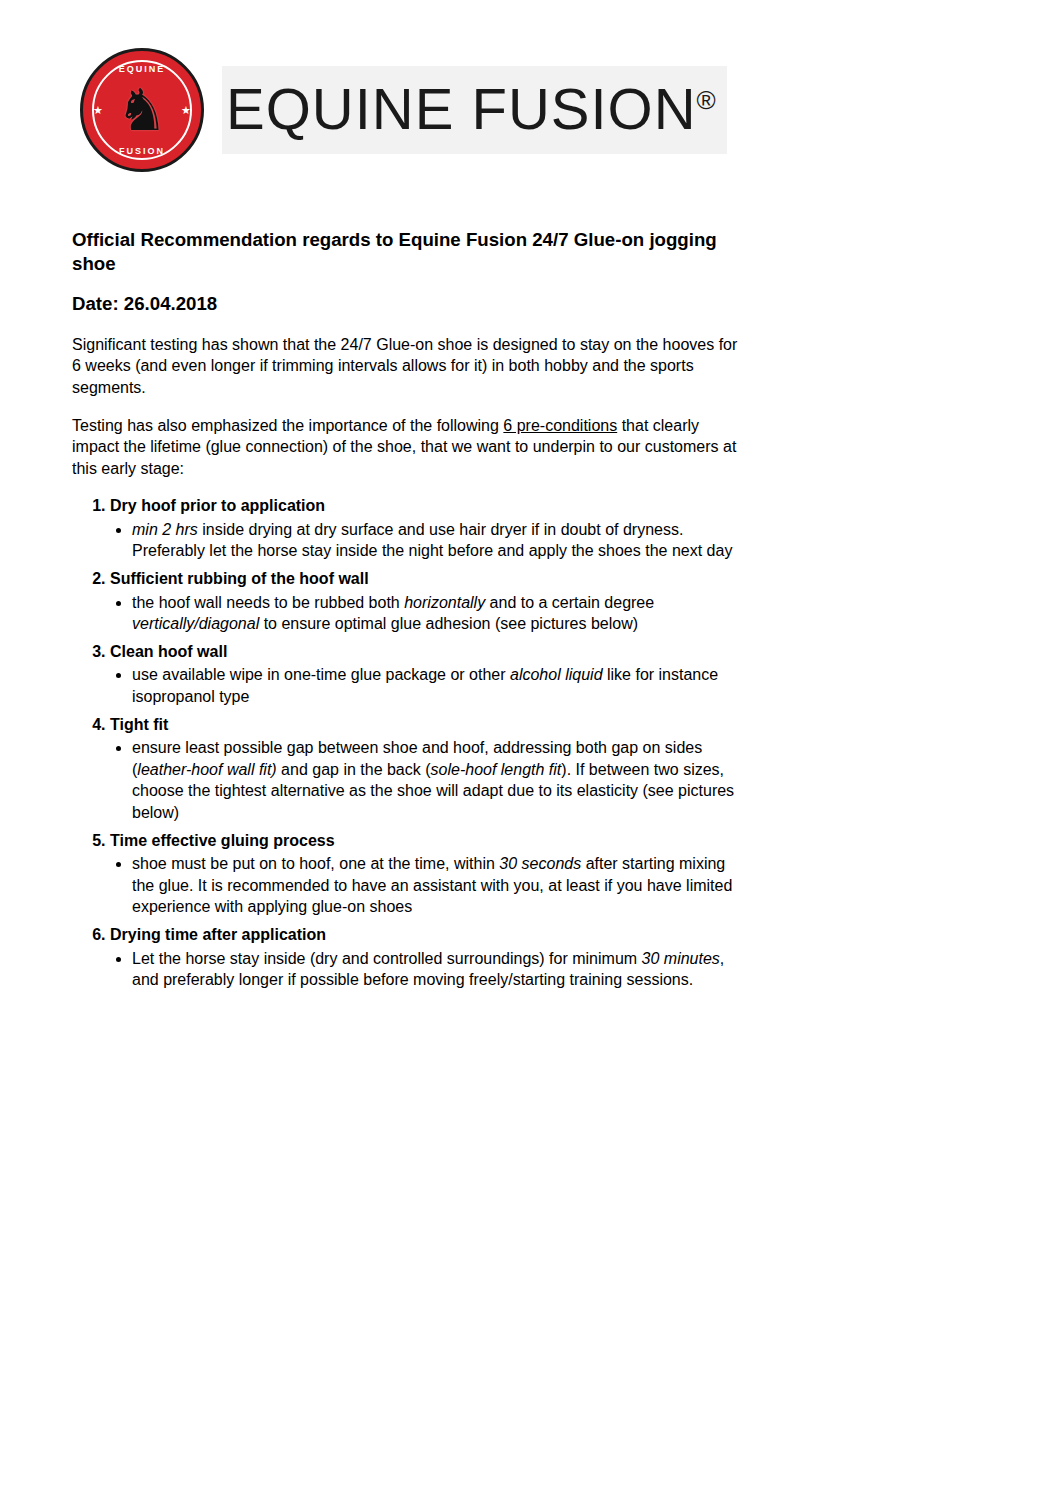Equine ♞ ★ ★ Fusion
EQUINE FUSION®
Official Recommendation regards to Equine Fusion 24/7 Glue-on jogging shoe
Date: 26.04.2018
Significant testing has shown that the 24/7 Glue-on shoe is designed to stay on the hooves for 6 weeks (and even longer if trimming intervals allows for it) in both hobby and the sports segments.
Testing has also emphasized the importance of the following 6 pre-conditions that clearly impact the lifetime (glue connection) of the shoe, that we want to underpin to our customers at this early stage:
Dry hoof prior to application
min 2 hrs inside drying at dry surface and use hair dryer if in doubt of dryness. Preferably let the horse stay inside the night before and apply the shoes the next day
Sufficient rubbing of the hoof wall
the hoof wall needs to be rubbed both horizontally and to a certain degree vertically/diagonal to ensure optimal glue adhesion (see pictures below)
Clean hoof wall
use available wipe in one-time glue package or other alcohol liquid like for instance isopropanol type
Tight fit
ensure least possible gap between shoe and hoof, addressing both gap on sides (leather-hoof wall fit) and gap in the back (sole-hoof length fit). If between two sizes, choose the tightest alternative as the shoe will adapt due to its elasticity (see pictures below)
Time effective gluing process
shoe must be put on to hoof, one at the time, within 30 seconds after starting mixing the glue. It is recommended to have an assistant with you, at least if you have limited experience with applying glue-on shoes
Drying time after application
Let the horse stay inside (dry and controlled surroundings) for minimum 30 minutes, and preferably longer if possible before moving freely/starting training sessions.